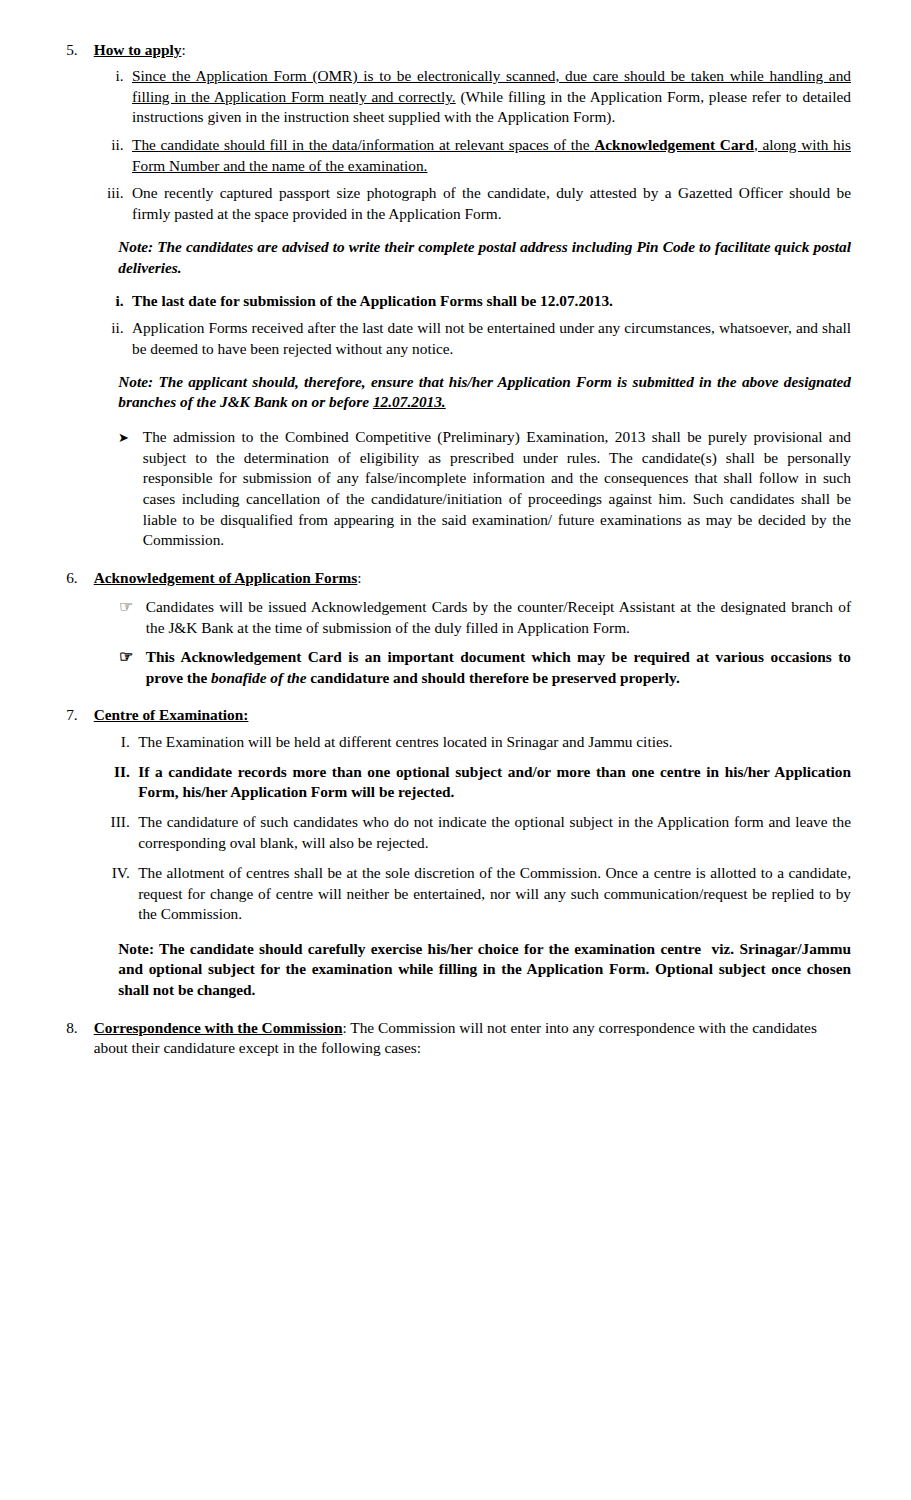How to apply:
Since the Application Form (OMR) is to be electronically scanned, due care should be taken while handling and filling in the Application Form neatly and correctly. (While filling in the Application Form, please refer to detailed instructions given in the instruction sheet supplied with the Application Form).
The candidate should fill in the data/information at relevant spaces of the Acknowledgement Card, along with his Form Number and the name of the examination.
One recently captured passport size photograph of the candidate, duly attested by a Gazetted Officer should be firmly pasted at the space provided in the Application Form.
Note: The candidates are advised to write their complete postal address including Pin Code to facilitate quick postal deliveries.
The last date for submission of the Application Forms shall be 12.07.2013.
Application Forms received after the last date will not be entertained under any circumstances, whatsoever, and shall be deemed to have been rejected without any notice.
Note: The applicant should, therefore, ensure that his/her Application Form is submitted in the above designated branches of the J&K Bank on or before 12.07.2013.
The admission to the Combined Competitive (Preliminary) Examination, 2013 shall be purely provisional and subject to the determination of eligibility as prescribed under rules. The candidate(s) shall be personally responsible for submission of any false/incomplete information and the consequences that shall follow in such cases including cancellation of the candidature/initiation of proceedings against him. Such candidates shall be liable to be disqualified from appearing in the said examination/ future examinations as may be decided by the Commission.
Acknowledgement of Application Forms:
Candidates will be issued Acknowledgement Cards by the counter/Receipt Assistant at the designated branch of the J&K Bank at the time of submission of the duly filled in Application Form.
This Acknowledgement Card is an important document which may be required at various occasions to prove the bonafide of the candidature and should therefore be preserved properly.
Centre of Examination:
The Examination will be held at different centres located in Srinagar and Jammu cities.
If a candidate records more than one optional subject and/or more than one centre in his/her Application Form, his/her Application Form will be rejected.
The candidature of such candidates who do not indicate the optional subject in the Application form and leave the corresponding oval blank, will also be rejected.
The allotment of centres shall be at the sole discretion of the Commission. Once a centre is allotted to a candidate, request for change of centre will neither be entertained, nor will any such communication/request be replied to by the Commission.
Note: The candidate should carefully exercise his/her choice for the examination centre viz. Srinagar/Jammu and optional subject for the examination while filling in the Application Form. Optional subject once chosen shall not be changed.
Correspondence with the Commission: The Commission will not enter into any correspondence with the candidates about their candidature except in the following cases: